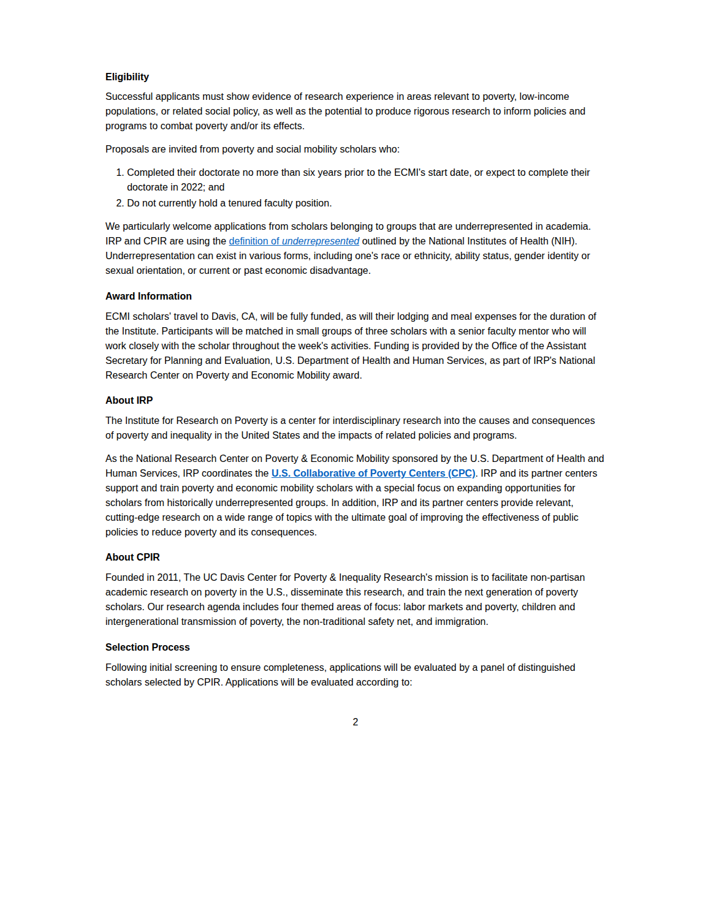Eligibility
Successful applicants must show evidence of research experience in areas relevant to poverty, low-income populations, or related social policy, as well as the potential to produce rigorous research to inform policies and programs to combat poverty and/or its effects.
Proposals are invited from poverty and social mobility scholars who:
Completed their doctorate no more than six years prior to the ECMI's start date, or expect to complete their doctorate in 2022; and
Do not currently hold a tenured faculty position.
We particularly welcome applications from scholars belonging to groups that are underrepresented in academia. IRP and CPIR are using the definition of underrepresented outlined by the National Institutes of Health (NIH). Underrepresentation can exist in various forms, including one's race or ethnicity, ability status, gender identity or sexual orientation, or current or past economic disadvantage.
Award Information
ECMI scholars' travel to Davis, CA, will be fully funded, as will their lodging and meal expenses for the duration of the Institute. Participants will be matched in small groups of three scholars with a senior faculty mentor who will work closely with the scholar throughout the week's activities. Funding is provided by the Office of the Assistant Secretary for Planning and Evaluation, U.S. Department of Health and Human Services, as part of IRP's National Research Center on Poverty and Economic Mobility award.
About IRP
The Institute for Research on Poverty is a center for interdisciplinary research into the causes and consequences of poverty and inequality in the United States and the impacts of related policies and programs.
As the National Research Center on Poverty & Economic Mobility sponsored by the U.S. Department of Health and Human Services, IRP coordinates the U.S. Collaborative of Poverty Centers (CPC). IRP and its partner centers support and train poverty and economic mobility scholars with a special focus on expanding opportunities for scholars from historically underrepresented groups. In addition, IRP and its partner centers provide relevant, cutting-edge research on a wide range of topics with the ultimate goal of improving the effectiveness of public policies to reduce poverty and its consequences.
About CPIR
Founded in 2011, The UC Davis Center for Poverty & Inequality Research's mission is to facilitate non-partisan academic research on poverty in the U.S., disseminate this research, and train the next generation of poverty scholars. Our research agenda includes four themed areas of focus: labor markets and poverty, children and intergenerational transmission of poverty, the non-traditional safety net, and immigration.
Selection Process
Following initial screening to ensure completeness, applications will be evaluated by a panel of distinguished scholars selected by CPIR. Applications will be evaluated according to:
2